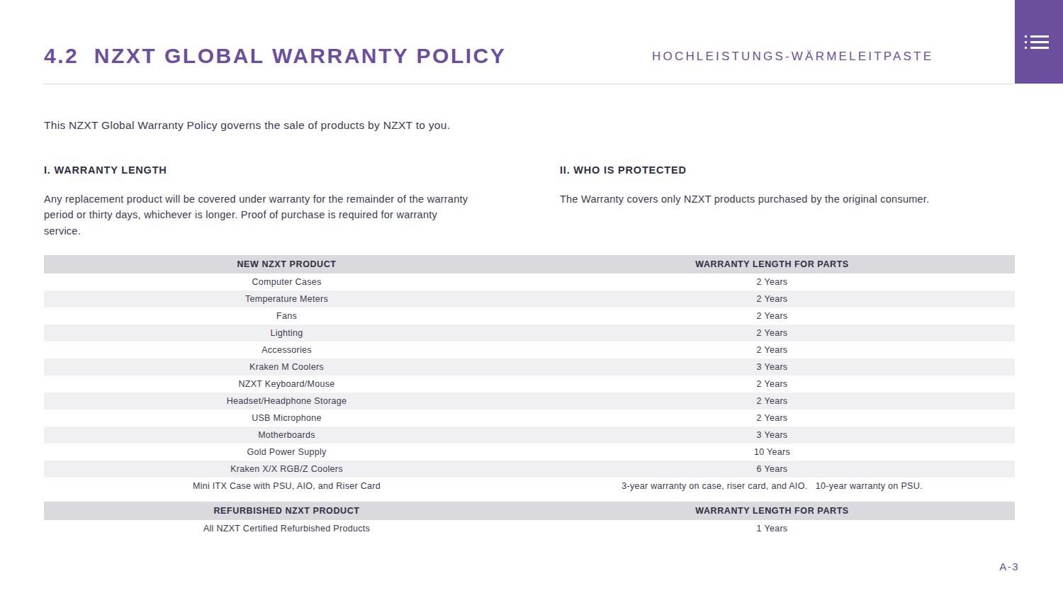4.2 NZXT Global Warranty Policy
Hochleistungs-Wärmeleitpaste
This NZXT Global Warranty Policy governs the sale of products by NZXT to you.
I. Warranty Length
Any replacement product will be covered under warranty for the remainder of the warranty period or thirty days, whichever is longer. Proof of purchase is required for warranty service.
II. Who is Protected
The Warranty covers only NZXT products purchased by the original consumer.
| New NZXT Product | Warranty Length for Parts |
| --- | --- |
| Computer Cases | 2 Years |
| Temperature Meters | 2 Years |
| Fans | 2 Years |
| Lighting | 2 Years |
| Accessories | 2 Years |
| Kraken M Coolers | 3 Years |
| NZXT Keyboard/Mouse | 2 Years |
| Headset/Headphone Storage | 2 Years |
| USB Microphone | 2 Years |
| Motherboards | 3 Years |
| Gold Power Supply | 10 Years |
| Kraken X/X RGB/Z Coolers | 6 Years |
| Mini ITX Case with PSU, AIO, and Riser Card | 3-year warranty on case, riser card, and AIO. 10-year warranty on PSU. |
| Refurbished NZXT Product | Warranty Length for Parts |
| --- | --- |
| All NZXT Certified Refurbished Products | 1 Years |
A-3